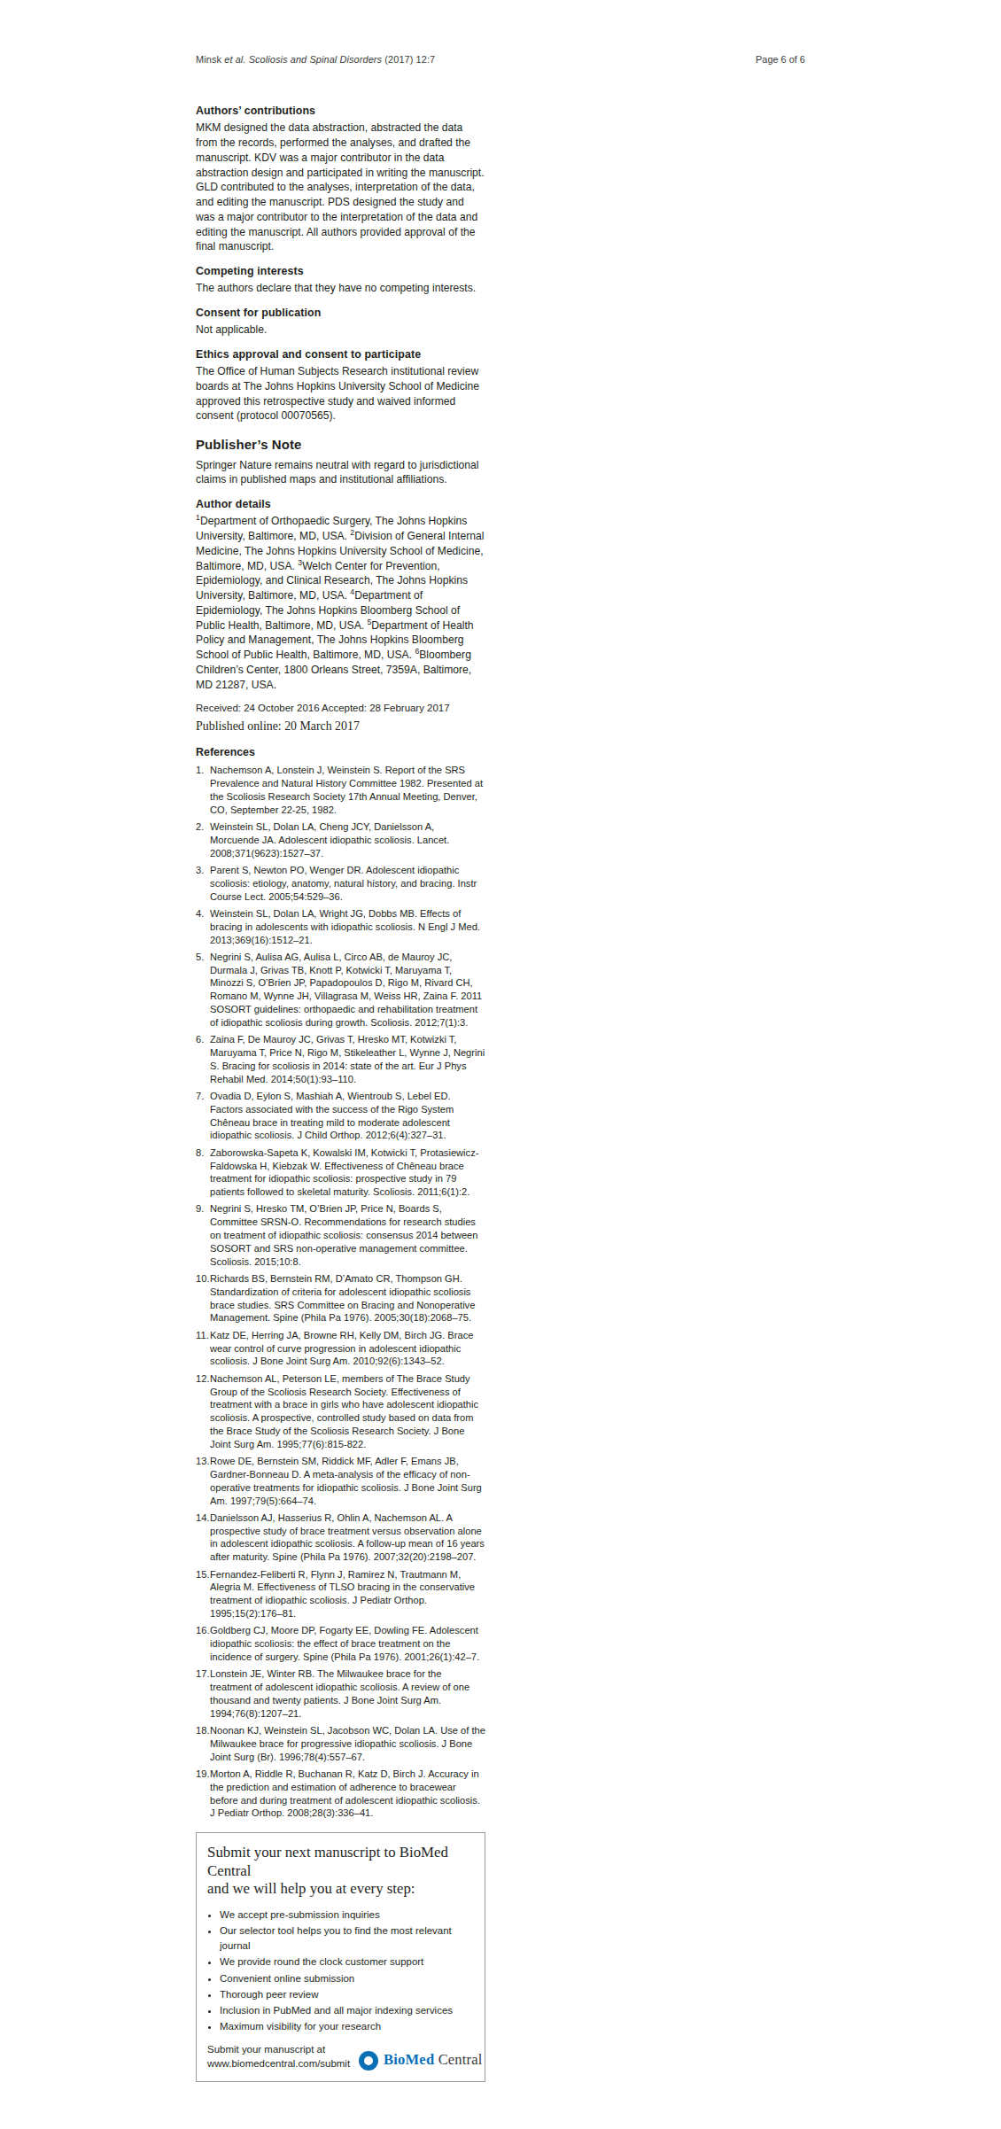Minsk et al. Scoliosis and Spinal Disorders (2017) 12:7
Page 6 of 6
Authors’ contributions
MKM designed the data abstraction, abstracted the data from the records, performed the analyses, and drafted the manuscript. KDV was a major contributor in the data abstraction design and participated in writing the manuscript. GLD contributed to the analyses, interpretation of the data, and editing the manuscript. PDS designed the study and was a major contributor to the interpretation of the data and editing the manuscript. All authors provided approval of the final manuscript.
Competing interests
The authors declare that they have no competing interests.
Consent for publication
Not applicable.
Ethics approval and consent to participate
The Office of Human Subjects Research institutional review boards at The Johns Hopkins University School of Medicine approved this retrospective study and waived informed consent (protocol 00070565).
Publisher’s Note
Springer Nature remains neutral with regard to jurisdictional claims in published maps and institutional affiliations.
Author details
1Department of Orthopaedic Surgery, The Johns Hopkins University, Baltimore, MD, USA. 2Division of General Internal Medicine, The Johns Hopkins University School of Medicine, Baltimore, MD, USA. 3Welch Center for Prevention, Epidemiology, and Clinical Research, The Johns Hopkins University, Baltimore, MD, USA. 4Department of Epidemiology, The Johns Hopkins Bloomberg School of Public Health, Baltimore, MD, USA. 5Department of Health Policy and Management, The Johns Hopkins Bloomberg School of Public Health, Baltimore, MD, USA. 6Bloomberg Children’s Center, 1800 Orleans Street, 7359A, Baltimore, MD 21287, USA.
Received: 24 October 2016 Accepted: 28 February 2017
Published online: 20 March 2017
References
Nachemson A, Lonstein J, Weinstein S. Report of the SRS Prevalence and Natural History Committee 1982. Presented at the Scoliosis Research Society 17th Annual Meeting, Denver, CO, September 22-25, 1982.
Weinstein SL, Dolan LA, Cheng JCY, Danielsson A, Morcuende JA. Adolescent idiopathic scoliosis. Lancet. 2008;371(9623):1527–37.
Parent S, Newton PO, Wenger DR. Adolescent idiopathic scoliosis: etiology, anatomy, natural history, and bracing. Instr Course Lect. 2005;54:529–36.
Weinstein SL, Dolan LA, Wright JG, Dobbs MB. Effects of bracing in adolescents with idiopathic scoliosis. N Engl J Med. 2013;369(16):1512–21.
Negrini S, Aulisa AG, Aulisa L, Circo AB, de Mauroy JC, Durmala J, Grivas TB, Knott P, Kotwicki T, Maruyama T, Minozzi S, O’Brien JP, Papadopoulos D, Rigo M, Rivard CH, Romano M, Wynne JH, Villagrasa M, Weiss HR, Zaina F. 2011 SOSORT guidelines: orthopaedic and rehabilitation treatment of idiopathic scoliosis during growth. Scoliosis. 2012;7(1):3.
Zaina F, De Mauroy JC, Grivas T, Hresko MT, Kotwizki T, Maruyama T, Price N, Rigo M, Stikeleather L, Wynne J, Negrini S. Bracing for scoliosis in 2014: state of the art. Eur J Phys Rehabil Med. 2014;50(1):93–110.
Ovadia D, Eylon S, Mashiah A, Wientroub S, Lebel ED. Factors associated with the success of the Rigo System Chêneau brace in treating mild to moderate adolescent idiopathic scoliosis. J Child Orthop. 2012;6(4):327–31.
Zaborowska-Sapeta K, Kowalski IM, Kotwicki T, Protasiewicz-Faldowska H, Kiebzak W. Effectiveness of Chêneau brace treatment for idiopathic scoliosis: prospective study in 79 patients followed to skeletal maturity. Scoliosis. 2011;6(1):2.
Negrini S, Hresko TM, O’Brien JP, Price N, Boards S, Committee SRSN-O. Recommendations for research studies on treatment of idiopathic scoliosis: consensus 2014 between SOSORT and SRS non-operative management committee. Scoliosis. 2015;10:8.
Richards BS, Bernstein RM, D’Amato CR, Thompson GH. Standardization of criteria for adolescent idiopathic scoliosis brace studies. SRS Committee on Bracing and Nonoperative Management. Spine (Phila Pa 1976). 2005;30(18):2068–75.
Katz DE, Herring JA, Browne RH, Kelly DM, Birch JG. Brace wear control of curve progression in adolescent idiopathic scoliosis. J Bone Joint Surg Am. 2010;92(6):1343–52.
Nachemson AL, Peterson LE, members of The Brace Study Group of the Scoliosis Research Society. Effectiveness of treatment with a brace in girls who have adolescent idiopathic scoliosis. A prospective, controlled study based on data from the Brace Study of the Scoliosis Research Society. J Bone Joint Surg Am. 1995;77(6):815-822.
Rowe DE, Bernstein SM, Riddick MF, Adler F, Emans JB, Gardner-Bonneau D. A meta-analysis of the efficacy of non-operative treatments for idiopathic scoliosis. J Bone Joint Surg Am. 1997;79(5):664–74.
Danielsson AJ, Hasserius R, Ohlin A, Nachemson AL. A prospective study of brace treatment versus observation alone in adolescent idiopathic scoliosis. A follow-up mean of 16 years after maturity. Spine (Phila Pa 1976). 2007;32(20):2198–207.
Fernandez-Feliberti R, Flynn J, Ramirez N, Trautmann M, Alegria M. Effectiveness of TLSO bracing in the conservative treatment of idiopathic scoliosis. J Pediatr Orthop. 1995;15(2):176–81.
Goldberg CJ, Moore DP, Fogarty EE, Dowling FE. Adolescent idiopathic scoliosis: the effect of brace treatment on the incidence of surgery. Spine (Phila Pa 1976). 2001;26(1):42–7.
Lonstein JE, Winter RB. The Milwaukee brace for the treatment of adolescent idiopathic scoliosis. A review of one thousand and twenty patients. J Bone Joint Surg Am. 1994;76(8):1207–21.
Noonan KJ, Weinstein SL, Jacobson WC, Dolan LA. Use of the Milwaukee brace for progressive idiopathic scoliosis. J Bone Joint Surg (Br). 1996;78(4):557–67.
Morton A, Riddle R, Buchanan R, Katz D, Birch J. Accuracy in the prediction and estimation of adherence to bracewear before and during treatment of adolescent idiopathic scoliosis. J Pediatr Orthop. 2008;28(3):336–41.
Submit your next manuscript to BioMed Central
and we will help you at every step:
We accept pre-submission inquiries
Our selector tool helps you to find the most relevant journal
We provide round the clock customer support
Convenient online submission
Thorough peer review
Inclusion in PubMed and all major indexing services
Maximum visibility for your research
Submit your manuscript at www.biomedcentral.com/submit
BioMed Central